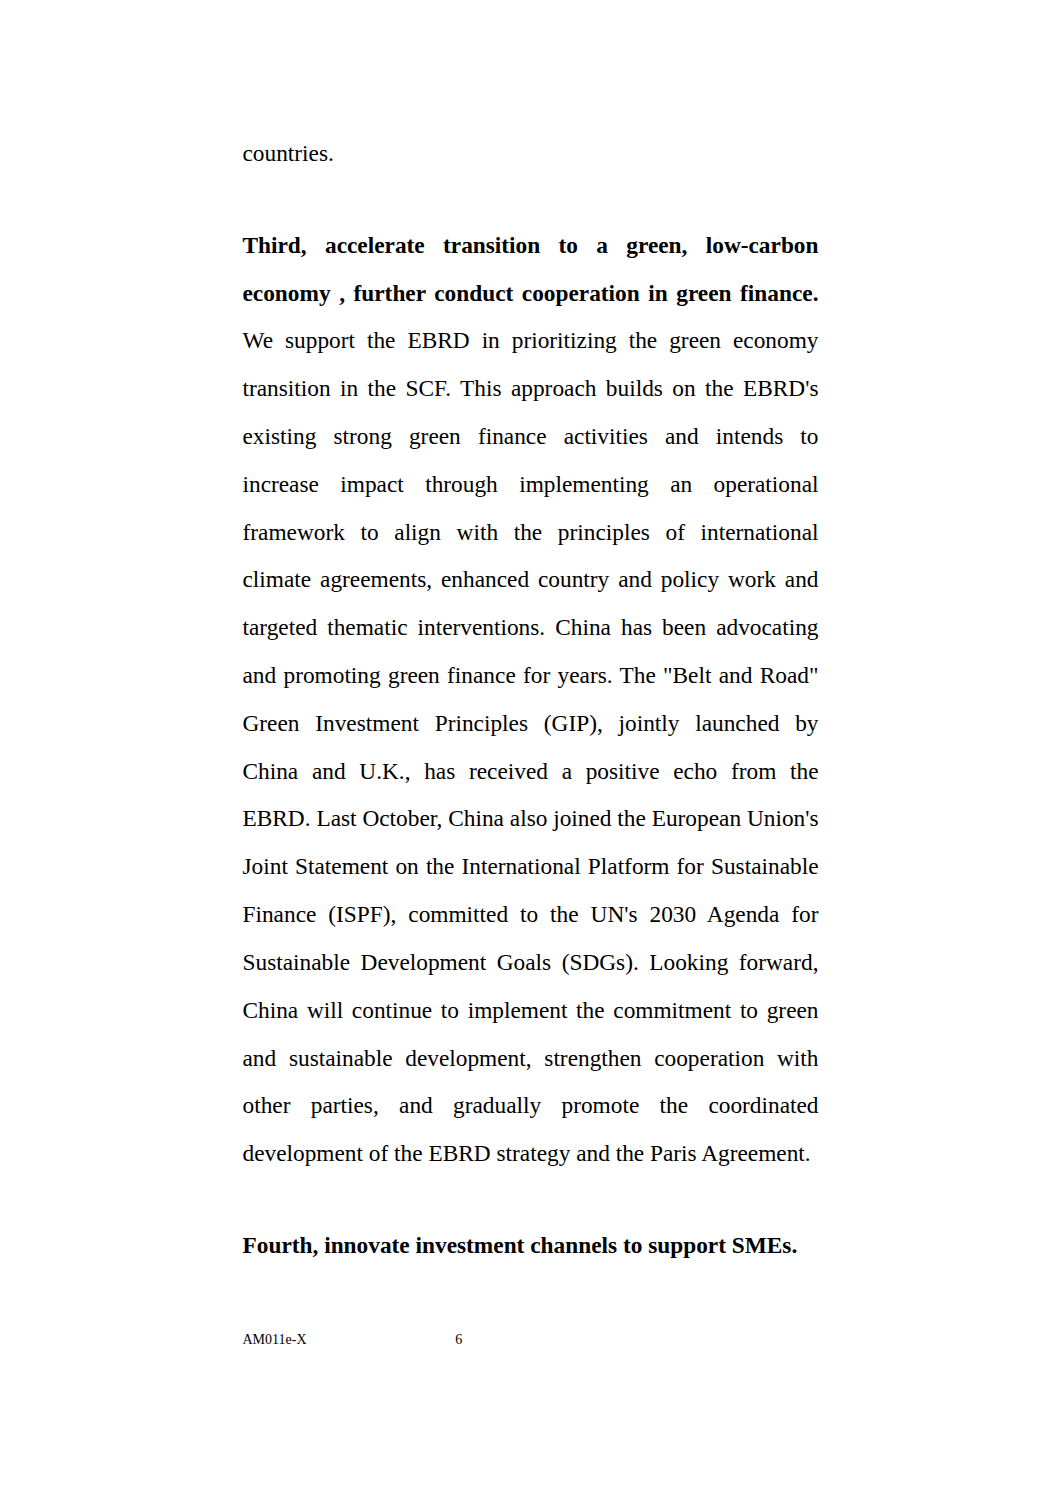countries.
Third, accelerate transition to a green, low-carbon economy , further conduct cooperation in green finance. We support the EBRD in prioritizing the green economy transition in the SCF. This approach builds on the EBRD's existing strong green finance activities and intends to increase impact through implementing an operational framework to align with the principles of international climate agreements, enhanced country and policy work and targeted thematic interventions. China has been advocating and promoting green finance for years. The "Belt and Road" Green Investment Principles (GIP), jointly launched by China and U.K., has received a positive echo from the EBRD. Last October, China also joined the European Union's Joint Statement on the International Platform for Sustainable Finance (ISPF), committed to the UN's 2030 Agenda for Sustainable Development Goals (SDGs). Looking forward, China will continue to implement the commitment to green and sustainable development, strengthen cooperation with other parties, and gradually promote the coordinated development of the EBRD strategy and the Paris Agreement.
Fourth, innovate investment channels to support SMEs.
AM011e-X 6